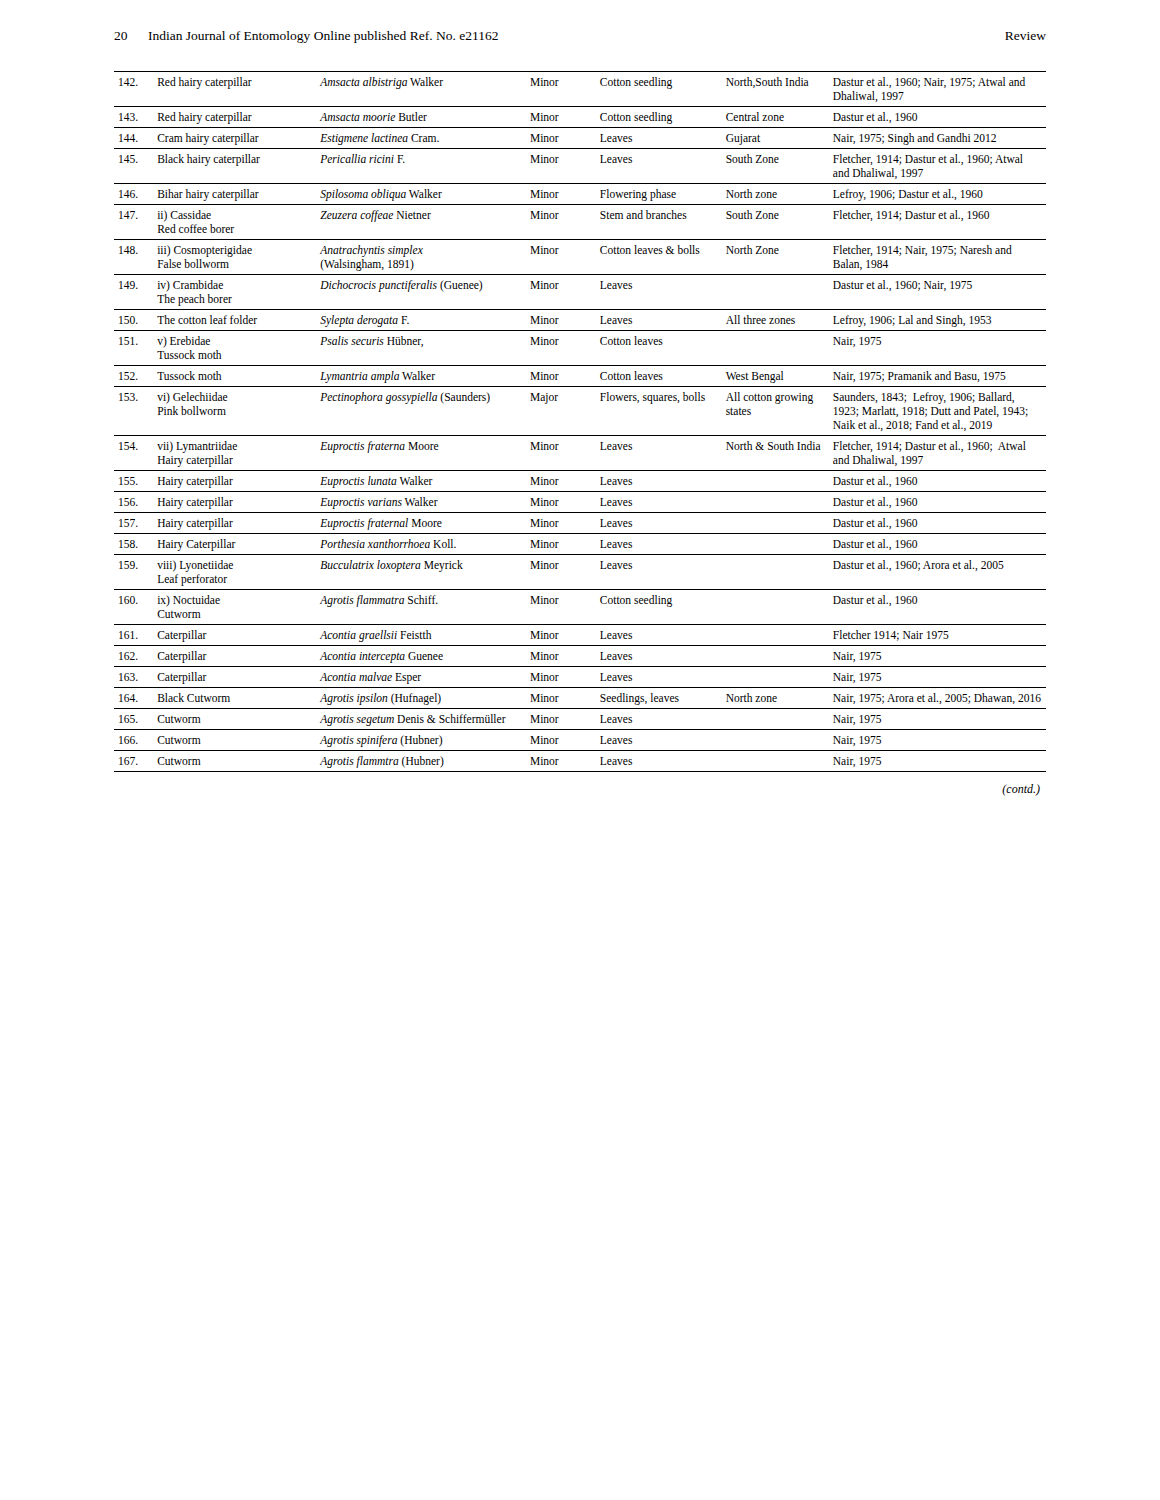20
Indian Journal of Entomology Online published Ref. No. e21162
Review
| 142. | Red hairy caterpillar | Amsacta albistriga Walker | Minor | Cotton seedling | North,South India | Dastur et al., 1960; Nair, 1975; Atwal and Dhaliwal, 1997 |
| 143. | Red hairy caterpillar | Amsacta moorie Butler | Minor | Cotton seedling | Central zone | Dastur et al., 1960 |
| 144. | Cram hairy caterpillar | Estigmene lactinea Cram. | Minor | Leaves | Gujarat | Nair, 1975; Singh and Gandhi 2012 |
| 145. | Black hairy caterpillar | Pericallia ricini F. | Minor | Leaves | South Zone | Fletcher, 1914; Dastur et al., 1960; Atwal and Dhaliwal, 1997 |
| 146. | Bihar hairy caterpillar | Spilosoma obliqua Walker | Minor | Flowering phase | North zone | Lefroy, 1906; Dastur et al., 1960 |
| 147. | ii) Cassidae Red coffee borer | Zeuzera coffeae Nietner | Minor | Stem and branches | South Zone | Fletcher, 1914; Dastur et al., 1960 |
| 148. | iii) Cosmopterigidae False bollworm | Anatrachyntis simplex (Walsingham, 1891) | Minor | Cotton leaves & bolls | North Zone | Fletcher, 1914; Nair, 1975; Naresh and Balan, 1984 |
| 149. | iv) Crambidae The peach borer | Dichocrocis punctiferalis (Guenee) | Minor | Leaves | | Dastur et al., 1960; Nair, 1975 |
| 150. | The cotton leaf folder | Sylepta derogata F. | Minor | Leaves | All three zones | Lefroy, 1906; Lal and Singh, 1953 |
| 151. | v) Erebidae Tussock moth | Psalis securis Hübner, | Minor | Cotton leaves | | Nair, 1975 |
| 152. | Tussock moth | Lymantria ampla Walker | Minor | Cotton leaves | West Bengal | Nair, 1975; Pramanik and Basu, 1975 |
| 153. | vi) Gelechiidae Pink bollworm | Pectinophora gossypiella (Saunders) | Major | Flowers, squares, bolls | All cotton growing states | Saunders, 1843; Lefroy, 1906; Ballard, 1923; Marlatt, 1918; Dutt and Patel, 1943; Naik et al., 2018; Fand et al., 2019 |
| 154. | vii) Lymantriidae Hairy caterpillar | Euproctis fraterna Moore | Minor | Leaves | North & South India | Fletcher, 1914; Dastur et al., 1960; Atwal and Dhaliwal, 1997 |
| 155. | Hairy caterpillar | Euproctis lunata Walker | Minor | Leaves | | Dastur et al., 1960 |
| 156. | Hairy caterpillar | Euproctis varians Walker | Minor | Leaves | | Dastur et al., 1960 |
| 157. | Hairy caterpillar | Euproctis fraternal Moore | Minor | Leaves | | Dastur et al., 1960 |
| 158. | Hairy Caterpillar | Porthesia xanthorrhoea Koll. | Minor | Leaves | | Dastur et al., 1960 |
| 159. | viii) Lyonetiidae Leaf perforator | Bucculatrix loxoptera Meyrick | Minor | Leaves | | Dastur et al., 1960; Arora et al., 2005 |
| 160. | ix) Noctuidae Cutworm | Agrotis flammatra Schiff. | Minor | Cotton seedling | | Dastur et al., 1960 |
| 161. | Caterpillar | Acontia graellsii Feistth | Minor | Leaves | | Fletcher 1914; Nair 1975 |
| 162. | Caterpillar | Acontia intercepta Guenee | Minor | Leaves | | Nair, 1975 |
| 163. | Caterpillar | Acontia malvae Esper | Minor | Leaves | | Nair, 1975 |
| 164. | Black Cutworm | Agrotis ipsilon (Hufnagel) | Minor | Seedlings, leaves | North zone | Nair, 1975; Arora et al., 2005; Dhawan, 2016 |
| 165. | Cutworm | Agrotis segetum Denis & Schiffermüller | Minor | Leaves | | Nair, 1975 |
| 166. | Cutworm | Agrotis spinifera (Hubner) | Minor | Leaves | | Nair, 1975 |
| 167. | Cutworm | Agrotis flammtra (Hubner) | Minor | Leaves | | Nair, 1975 |
(contd.)